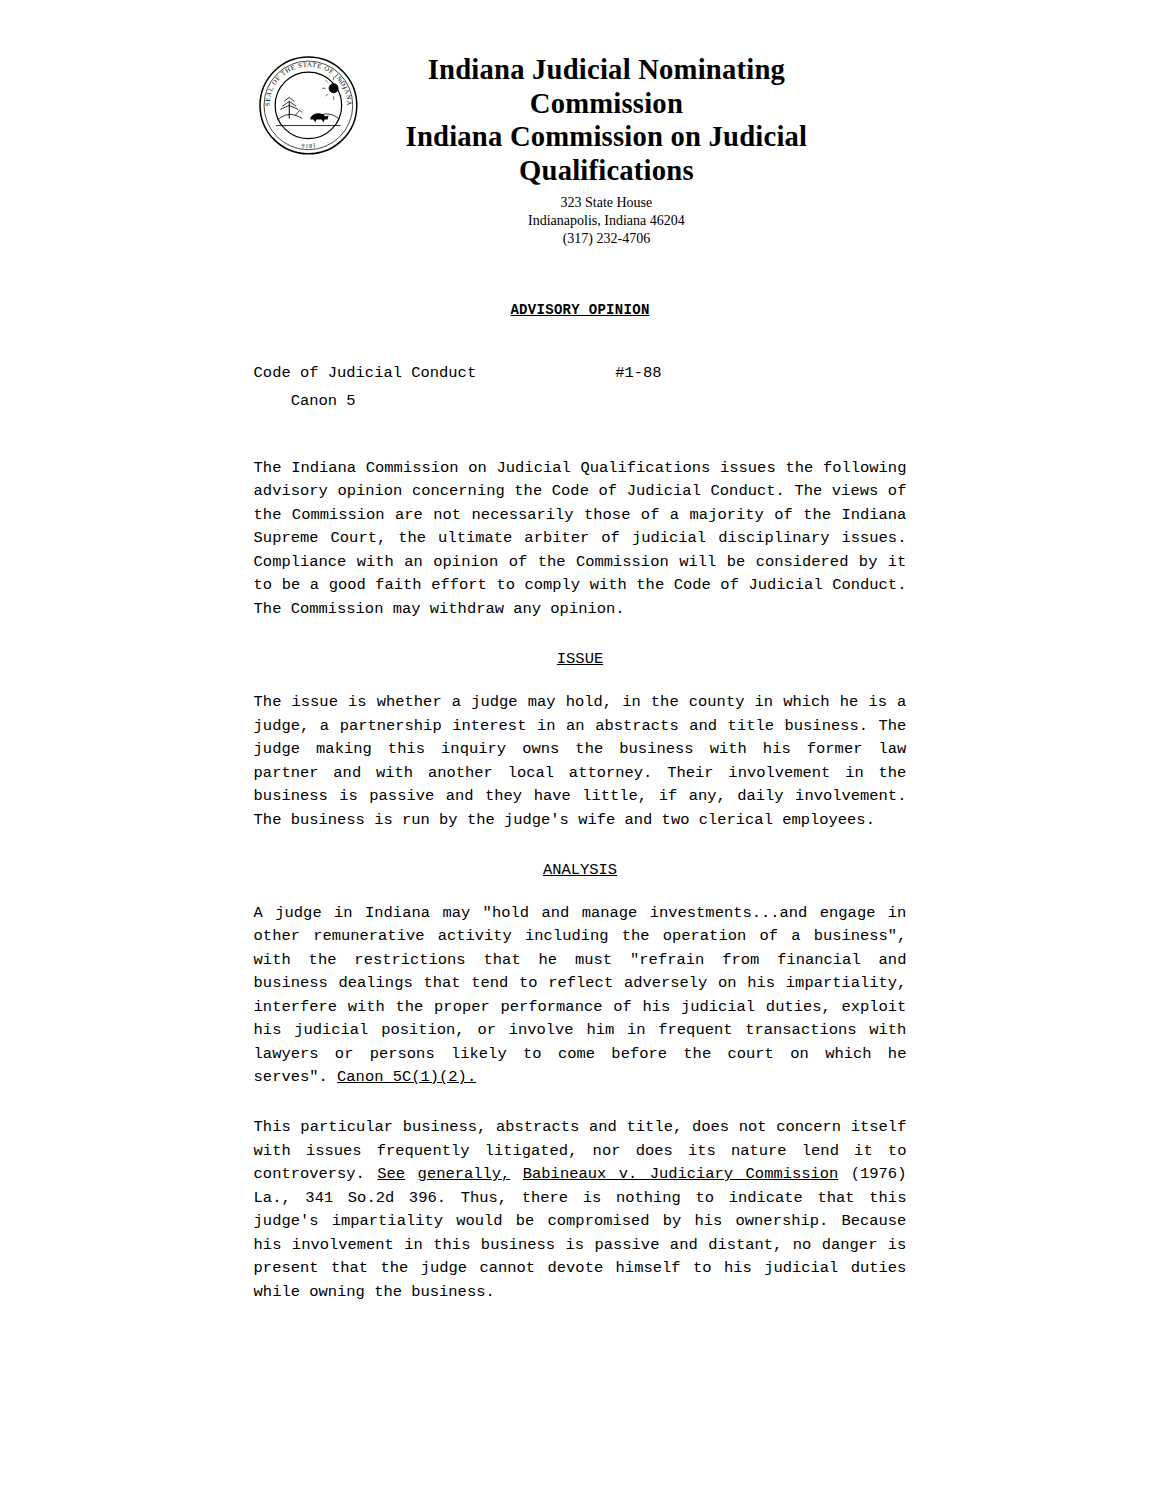SEAL OF THE STATE OF INDIANA 1816
Indiana Judicial Nominating Commission
Indiana Commission on Judicial Qualifications
323 State House
Indianapolis, Indiana 46204
(317) 232-4706
ADVISORY OPINION
Code of Judicial Conduct #1-88
Canon 5
The Indiana Commission on Judicial Qualifications issues the following advisory opinion concerning the Code of Judicial Conduct. The views of the Commission are not necessarily those of a majority of the Indiana Supreme Court, the ultimate arbiter of judicial disciplinary issues. Compliance with an opinion of the Commission will be considered by it to be a good faith effort to comply with the Code of Judicial Conduct. The Commission may withdraw any opinion.
ISSUE
The issue is whether a judge may hold, in the county in which he is a judge, a partnership interest in an abstracts and title business. The judge making this inquiry owns the business with his former law partner and with another local attorney. Their involvement in the business is passive and they have little, if any, daily involvement. The business is run by the judge's wife and two clerical employees.
ANALYSIS
A judge in Indiana may "hold and manage investments...and engage in other remunerative activity including the operation of a business", with the restrictions that he must "refrain from financial and business dealings that tend to reflect adversely on his impartiality, interfere with the proper performance of his judicial duties, exploit his judicial position, or involve him in frequent transactions with lawyers or persons likely to come before the court on which he serves". Canon 5C(1)(2).
This particular business, abstracts and title, does not concern itself with issues frequently litigated, nor does its nature lend it to controversy. See generally, Babineaux v. Judiciary Commission (1976) La., 341 So.2d 396. Thus, there is nothing to indicate that this judge's impartiality would be compromised by his ownership. Because his involvement in this business is passive and distant, no danger is present that the judge cannot devote himself to his judicial duties while owning the business.